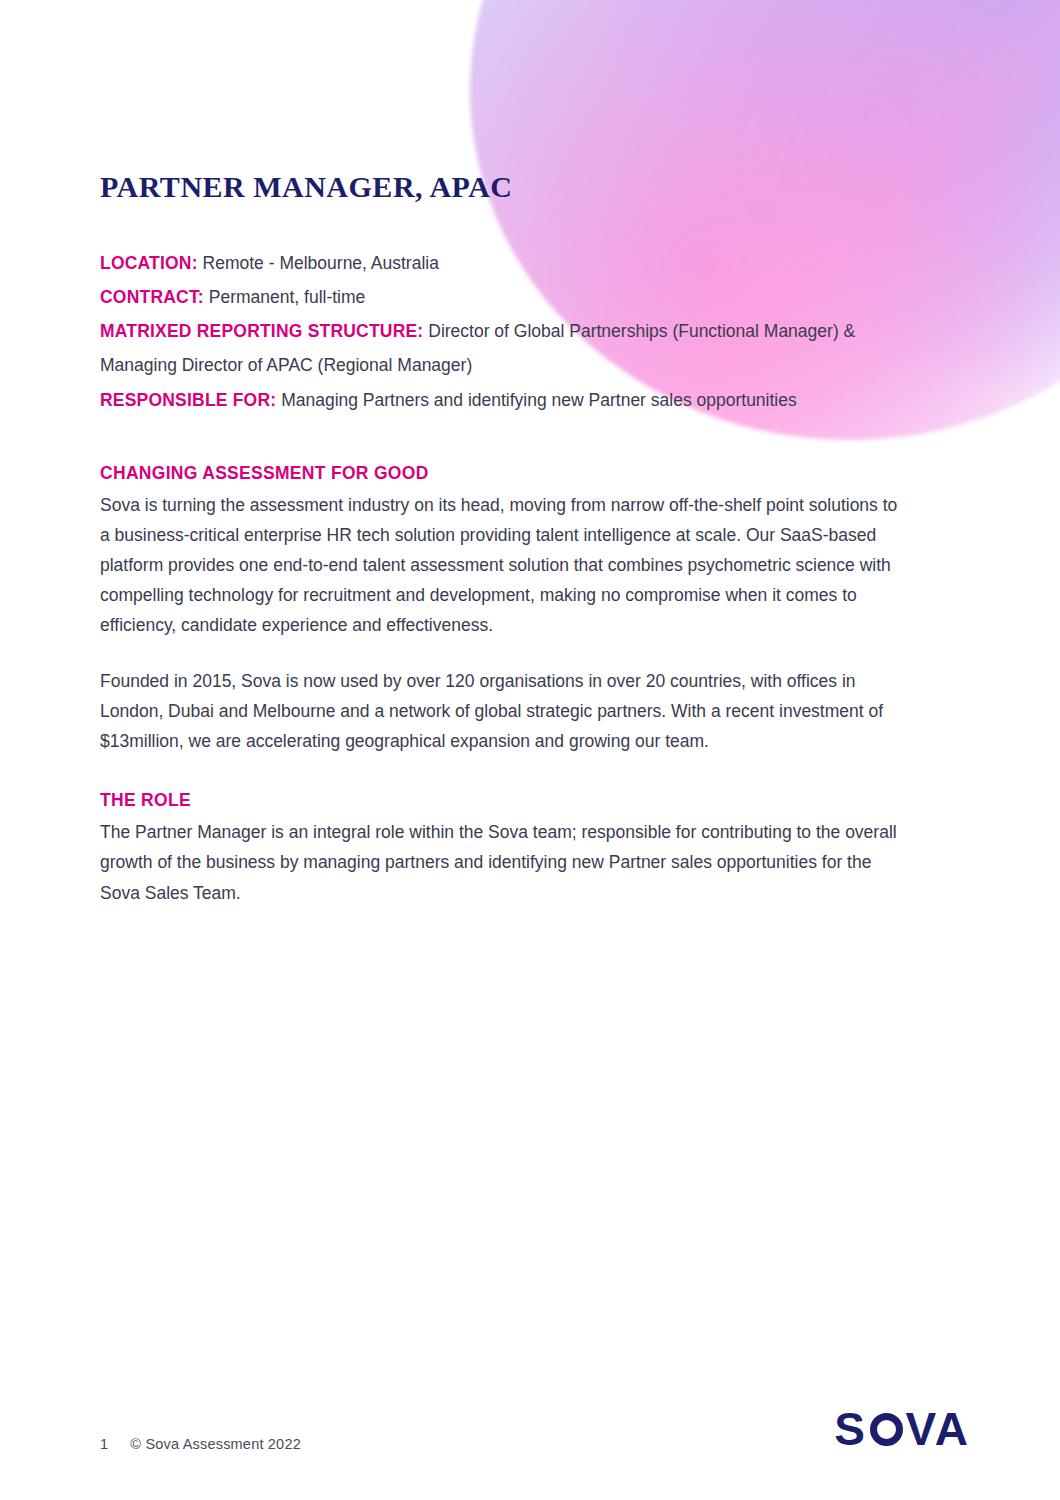PARTNER MANAGER, APAC
LOCATION: Remote - Melbourne, Australia
CONTRACT: Permanent, full-time
MATRIXED REPORTING STRUCTURE: Director of Global Partnerships (Functional Manager) & Managing Director of APAC (Regional Manager)
RESPONSIBLE FOR: Managing Partners and identifying new Partner sales opportunities
Changing assessment for good
Sova is turning the assessment industry on its head, moving from narrow off-the-shelf point solutions to a business-critical enterprise HR tech solution providing talent intelligence at scale. Our SaaS-based platform provides one end-to-end talent assessment solution that combines psychometric science with compelling technology for recruitment and development, making no compromise when it comes to efficiency, candidate experience and effectiveness.
Founded in 2015, Sova is now used by over 120 organisations in over 20 countries, with offices in London, Dubai and Melbourne and a network of global strategic partners. With a recent investment of $13million, we are accelerating geographical expansion and growing our team.
The role
The Partner Manager is an integral role within the Sova team; responsible for contributing to the overall growth of the business by managing partners and identifying new Partner sales opportunities for the Sova Sales Team.
1© Sova Assessment 2022
S VA